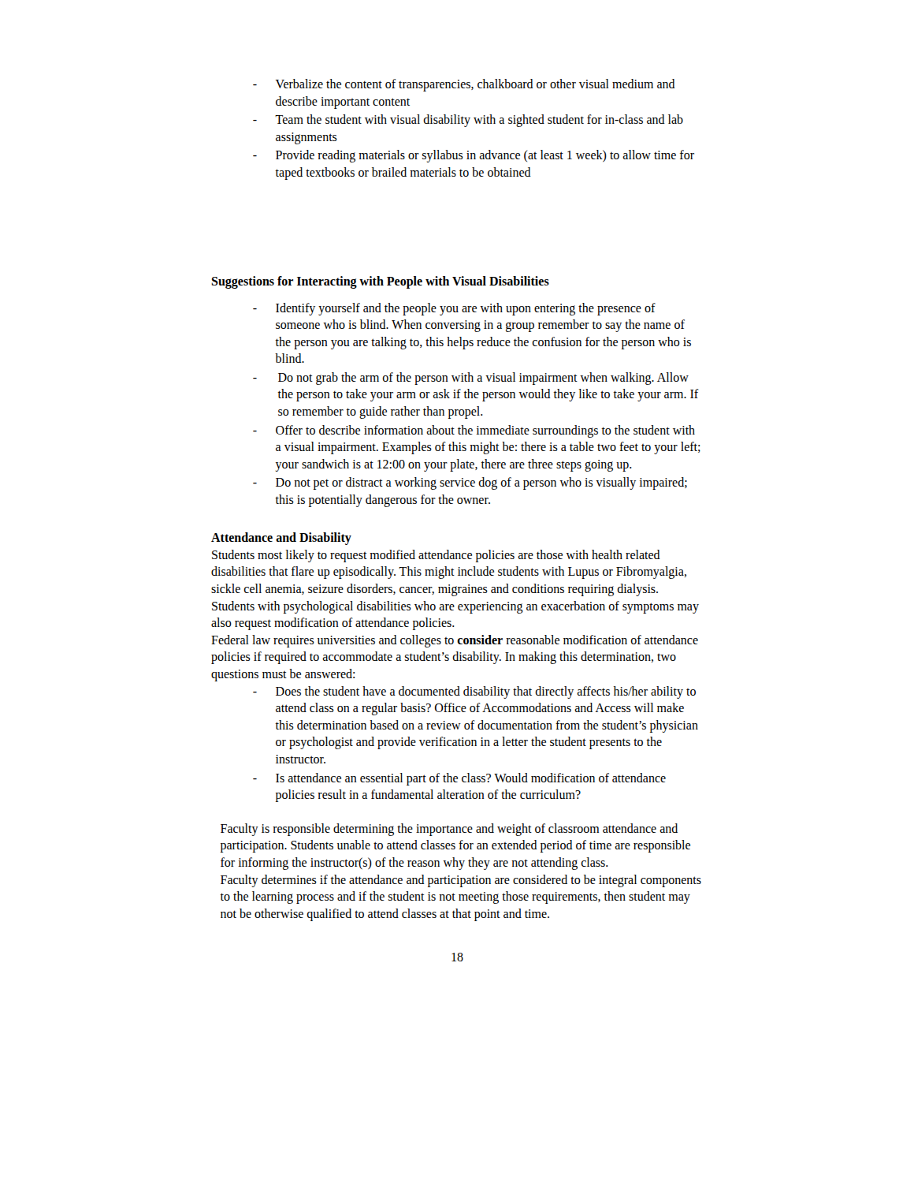Verbalize the content of transparencies, chalkboard or other visual medium and describe important content
Team the student with visual disability with a sighted student for in-class and lab assignments
Provide reading materials or syllabus in advance (at least 1 week) to allow time for taped textbooks or brailed materials to be obtained
Suggestions for Interacting with People with Visual Disabilities
Identify yourself and the people you are with upon entering the presence of someone who is blind. When conversing in a group remember to say the name of the person you are talking to, this helps reduce the confusion for the person who is blind.
Do not grab the arm of the person with a visual impairment when walking. Allow the person to take your arm or ask if the person would they like to take your arm. If so remember to guide rather than propel.
Offer to describe information about the immediate surroundings to the student with a visual impairment. Examples of this might be: there is a table two feet to your left; your sandwich is at 12:00 on your plate, there are three steps going up.
Do not pet or distract a working service dog of a person who is visually impaired; this is potentially dangerous for the owner.
Attendance and Disability
Students most likely to request modified attendance policies are those with health related disabilities that flare up episodically. This might include students with Lupus or Fibromyalgia, sickle cell anemia, seizure disorders, cancer, migraines and conditions requiring dialysis. Students with psychological disabilities who are experiencing an exacerbation of symptoms may also request modification of attendance policies.
Federal law requires universities and colleges to consider reasonable modification of attendance policies if required to accommodate a student’s disability. In making this determination, two questions must be answered:
Does the student have a documented disability that directly affects his/her ability to attend class on a regular basis? Office of Accommodations and Access will make this determination based on a review of documentation from the student’s physician or psychologist and provide verification in a letter the student presents to the instructor.
Is attendance an essential part of the class? Would modification of attendance policies result in a fundamental alteration of the curriculum?
Faculty is responsible determining the importance and weight of classroom attendance and participation. Students unable to attend classes for an extended period of time are responsible for informing the instructor(s) of the reason why they are not attending class.
Faculty determines if the attendance and participation are considered to be integral components to the learning process and if the student is not meeting those requirements, then student may not be otherwise qualified to attend classes at that point and time.
18